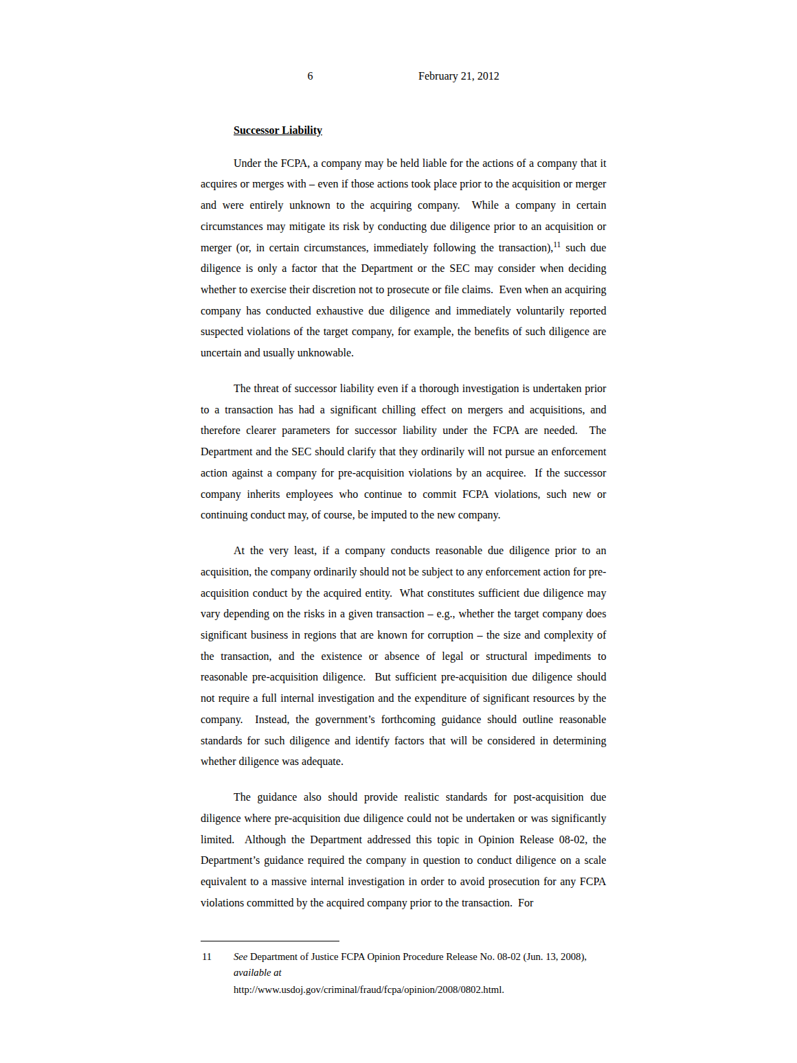6 February 21, 2012
Successor Liability
Under the FCPA, a company may be held liable for the actions of a company that it acquires or merges with – even if those actions took place prior to the acquisition or merger and were entirely unknown to the acquiring company. While a company in certain circumstances may mitigate its risk by conducting due diligence prior to an acquisition or merger (or, in certain circumstances, immediately following the transaction),11 such due diligence is only a factor that the Department or the SEC may consider when deciding whether to exercise their discretion not to prosecute or file claims. Even when an acquiring company has conducted exhaustive due diligence and immediately voluntarily reported suspected violations of the target company, for example, the benefits of such diligence are uncertain and usually unknowable.
The threat of successor liability even if a thorough investigation is undertaken prior to a transaction has had a significant chilling effect on mergers and acquisitions, and therefore clearer parameters for successor liability under the FCPA are needed. The Department and the SEC should clarify that they ordinarily will not pursue an enforcement action against a company for pre-acquisition violations by an acquiree. If the successor company inherits employees who continue to commit FCPA violations, such new or continuing conduct may, of course, be imputed to the new company.
At the very least, if a company conducts reasonable due diligence prior to an acquisition, the company ordinarily should not be subject to any enforcement action for pre-acquisition conduct by the acquired entity. What constitutes sufficient due diligence may vary depending on the risks in a given transaction – e.g., whether the target company does significant business in regions that are known for corruption – the size and complexity of the transaction, and the existence or absence of legal or structural impediments to reasonable pre-acquisition diligence. But sufficient pre-acquisition due diligence should not require a full internal investigation and the expenditure of significant resources by the company. Instead, the government’s forthcoming guidance should outline reasonable standards for such diligence and identify factors that will be considered in determining whether diligence was adequate.
The guidance also should provide realistic standards for post-acquisition due diligence where pre-acquisition due diligence could not be undertaken or was significantly limited. Although the Department addressed this topic in Opinion Release 08-02, the Department’s guidance required the company in question to conduct diligence on a scale equivalent to a massive internal investigation in order to avoid prosecution for any FCPA violations committed by the acquired company prior to the transaction. For
11 See Department of Justice FCPA Opinion Procedure Release No. 08-02 (Jun. 13, 2008), available at http://www.usdoj.gov/criminal/fraud/fcpa/opinion/2008/0802.html.